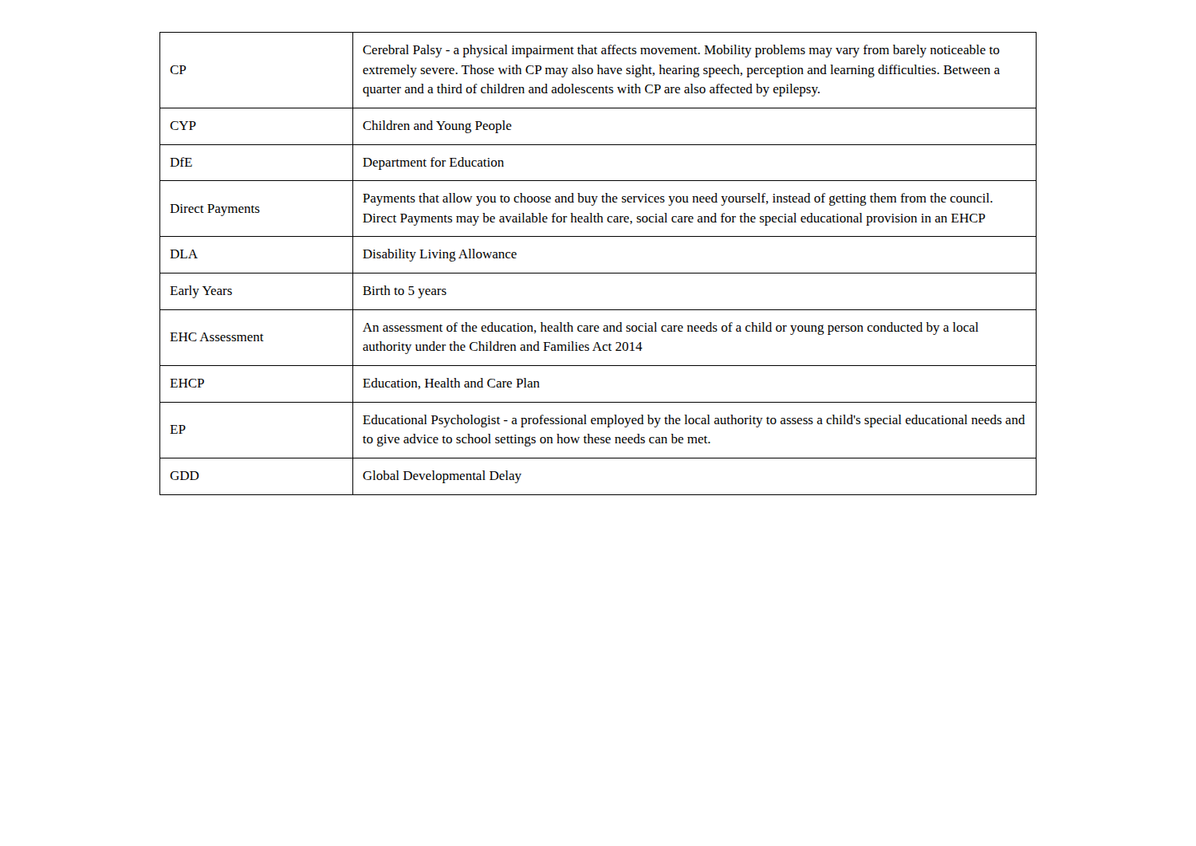| CP | Cerebral Palsy - a physical impairment that affects movement. Mobility problems may vary from barely noticeable to extremely severe. Those with CP may also have sight, hearing speech, perception and learning difficulties. Between a quarter and a third of children and adolescents with CP are also affected by epilepsy. |
| CYP | Children and Young People |
| DfE | Department for Education |
| Direct Payments | Payments that allow you to choose and buy the services you need yourself, instead of getting them from the council. Direct Payments may be available for health care, social care and for the special educational provision in an EHCP |
| DLA | Disability Living Allowance |
| Early Years | Birth to 5 years |
| EHC Assessment | An assessment of the education, health care and social care needs of a child or young person conducted by a local authority under the Children and Families Act 2014 |
| EHCP | Education, Health and Care Plan |
| EP | Educational Psychologist - a professional employed by the local authority to assess a child's special educational needs and to give advice to school settings on how these needs can be met. |
| GDD | Global Developmental Delay |